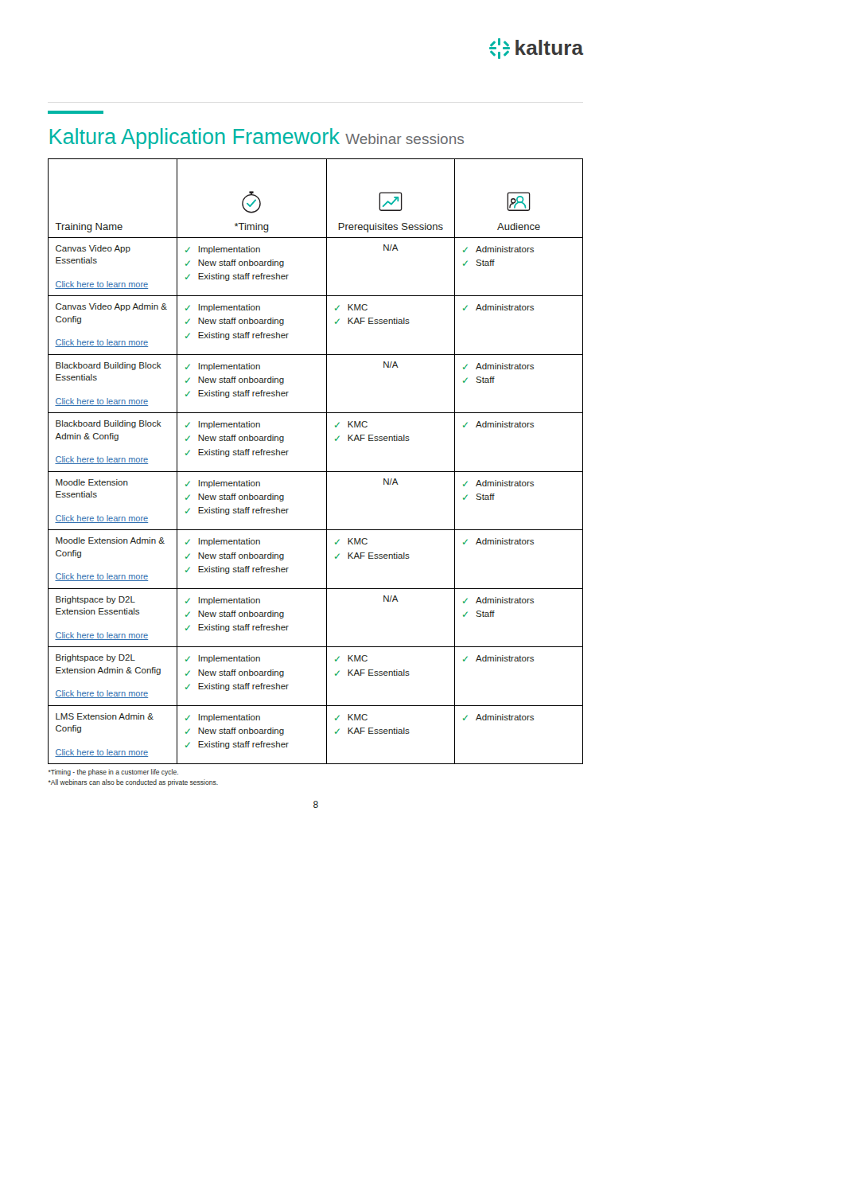kaltura
Kaltura Application Framework Webinar sessions
| Training Name | *Timing | Prerequisites Sessions | Audience |
| --- | --- | --- | --- |
| Canvas Video App Essentials Click here to learn more | Implementation New staff onboarding Existing staff refresher | N/A | Administrators Staff |
| Canvas Video App Admin & Config Click here to learn more | Implementation New staff onboarding Existing staff refresher | KMC KAF Essentials | Administrators |
| Blackboard Building Block Essentials Click here to learn more | Implementation New staff onboarding Existing staff refresher | N/A | Administrators Staff |
| Blackboard Building Block Admin & Config Click here to learn more | Implementation New staff onboarding Existing staff refresher | KMC KAF Essentials | Administrators |
| Moodle Extension Essentials Click here to learn more | Implementation New staff onboarding Existing staff refresher | N/A | Administrators Staff |
| Moodle Extension Admin & Config Click here to learn more | Implementation New staff onboarding Existing staff refresher | KMC KAF Essentials | Administrators |
| Brightspace by D2L Extension Essentials Click here to learn more | Implementation New staff onboarding Existing staff refresher | N/A | Administrators Staff |
| Brightspace by D2L Extension Admin & Config Click here to learn more | Implementation New staff onboarding Existing staff refresher | KMC KAF Essentials | Administrators |
| LMS Extension Admin & Config Click here to learn more | Implementation New staff onboarding Existing staff refresher | KMC KAF Essentials | Administrators |
*Timing - the phase in a customer life cycle.
*All webinars can also be conducted as private sessions.
8